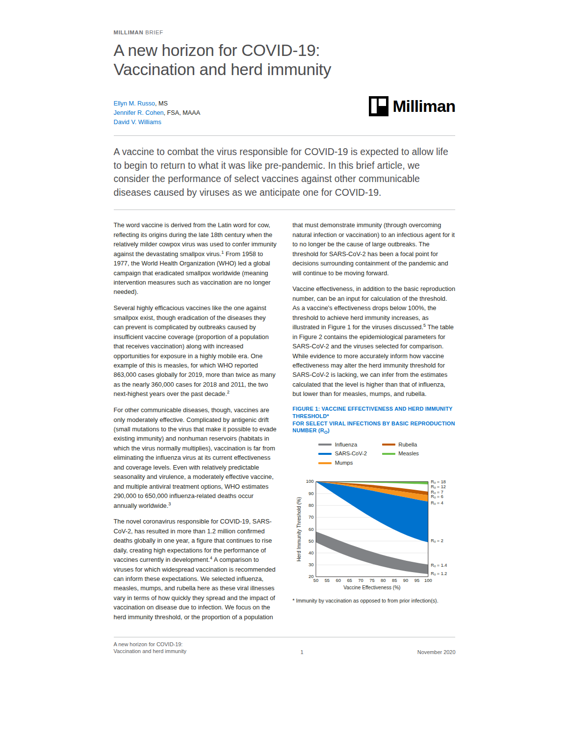MILLIMAN BRIEF
A new horizon for COVID-19:
Vaccination and herd immunity
Ellyn M. Russo, MS
Jennifer R. Cohen, FSA, MAAA
David V. Williams
Milliman
A vaccine to combat the virus responsible for COVID-19 is expected to allow life to begin to return to what it was like pre-pandemic. In this brief article, we consider the performance of select vaccines against other communicable diseases caused by viruses as we anticipate one for COVID-19.
The word vaccine is derived from the Latin word for cow, reflecting its origins during the late 18th century when the relatively milder cowpox virus was used to confer immunity against the devastating smallpox virus.1 From 1958 to 1977, the World Health Organization (WHO) led a global campaign that eradicated smallpox worldwide (meaning intervention measures such as vaccination are no longer needed).
Several highly efficacious vaccines like the one against smallpox exist, though eradication of the diseases they can prevent is complicated by outbreaks caused by insufficient vaccine coverage (proportion of a population that receives vaccination) along with increased opportunities for exposure in a highly mobile era. One example of this is measles, for which WHO reported 863,000 cases globally for 2019, more than twice as many as the nearly 360,000 cases for 2018 and 2011, the two next-highest years over the past decade.2
For other communicable diseases, though, vaccines are only moderately effective. Complicated by antigenic drift (small mutations to the virus that make it possible to evade existing immunity) and nonhuman reservoirs (habitats in which the virus normally multiplies), vaccination is far from eliminating the influenza virus at its current effectiveness and coverage levels. Even with relatively predictable seasonality and virulence, a moderately effective vaccine, and multiple antiviral treatment options, WHO estimates 290,000 to 650,000 influenza-related deaths occur annually worldwide.3
The novel coronavirus responsible for COVID-19, SARS-CoV-2, has resulted in more than 1.2 million confirmed deaths globally in one year, a figure that continues to rise daily, creating high expectations for the performance of vaccines currently in development.4 A comparison to viruses for which widespread vaccination is recommended can inform these expectations. We selected influenza, measles, mumps, and rubella here as these viral illnesses vary in terms of how quickly they spread and the impact of vaccination on disease due to infection. We focus on the herd immunity threshold, or the proportion of a population
that must demonstrate immunity (through overcoming natural infection or vaccination) to an infectious agent for it to no longer be the cause of large outbreaks. The threshold for SARS-CoV-2 has been a focal point for decisions surrounding containment of the pandemic and will continue to be moving forward.
Vaccine effectiveness, in addition to the basic reproduction number, can be an input for calculation of the threshold. As a vaccine's effectiveness drops below 100%, the threshold to achieve herd immunity increases, as illustrated in Figure 1 for the viruses discussed.5 The table in Figure 2 contains the epidemiological parameters for SARS-CoV-2 and the viruses selected for comparison. While evidence to more accurately inform how vaccine effectiveness may alter the herd immunity threshold for SARS-CoV-2 is lacking, we can infer from the estimates calculated that the level is higher than that of influenza, but lower than for measles, mumps, and rubella.
Figure 1: Vaccine effectiveness and herd immunity threshold*
for select viral infections by basic reproduction number (RO)
Influenza
Rubella
SARS-CoV-2
Measles
Mumps
100 90 80 70 60 50 40 30 20 50 55 60 65 70 75 80 85 90 95 100 Vaccine Effectiveness (%) Herd Immunity Threshold (%) Rₒ = 18 Rₒ = 12 Rₒ = 7 Rₒ = 6 Rₒ = 4 Rₒ = 2 Rₒ = 1.4 Rₒ = 1.2
* Immunity by vaccination as opposed to from prior infection(s).
A new horizon for COVID-19:
Vaccination and herd immunity
1
November 2020